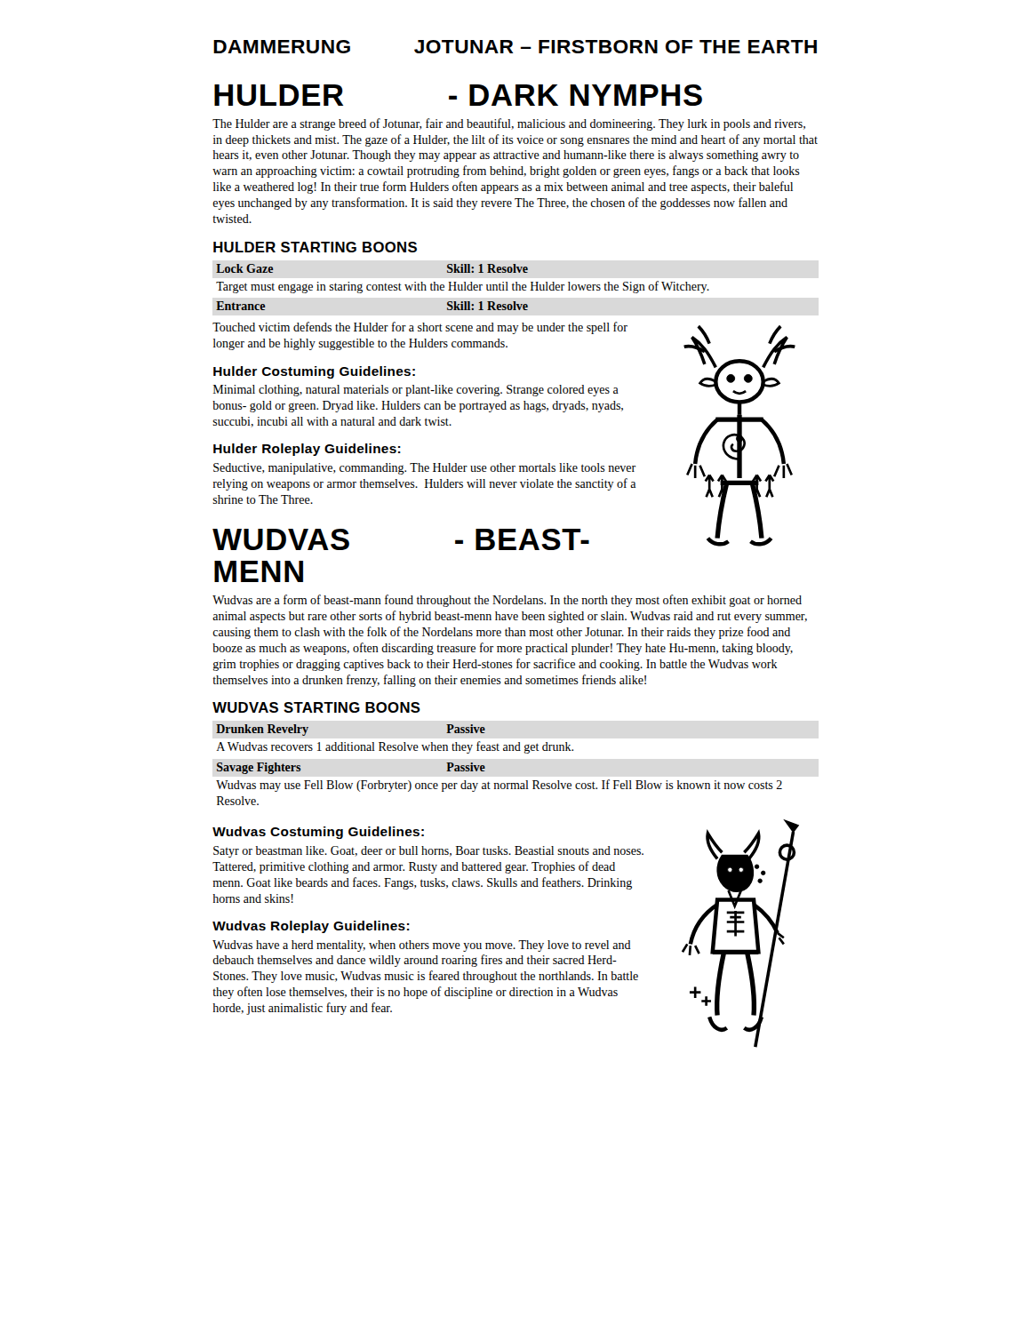Dammerung Jotunar – Firstborn of the Earth
Hulder - Dark Nymphs
The Hulder are a strange breed of Jotunar, fair and beautiful, malicious and domineering. They lurk in pools and rivers, in deep thickets and mist. The gaze of a Hulder, the lilt of its voice or song ensnares the mind and heart of any mortal that hears it, even other Jotunar. Though they may appear as attractive and humann-like there is always something awry to warn an approaching victim: a cowtail protruding from behind, bright golden or green eyes, fangs or a back that looks like a weathered log! In their true form Hulders often appears as a mix between animal and tree aspects, their baleful eyes unchanged by any transformation. It is said they revere The Three, the chosen of the goddesses now fallen and twisted.
Hulder Starting Boons
| Lock Gaze | Skill: 1 Resolve |
| Target must engage in staring contest with the Hulder until the Hulder lowers the Sign of Witchery. |
| Entrance | Skill: 1 Resolve |
Touched victim defends the Hulder for a short scene and may be under the spell for longer and be highly suggestible to the Hulders commands.
Hulder Costuming Guidelines:
Minimal clothing, natural materials or plant-like covering. Strange colored eyes a bonus- gold or green. Dryad like. Hulders can be portrayed as hags, dryads, nyads, succubi, incubi all with a natural and dark twist.
Hulder Roleplay Guidelines:
Seductive, manipulative, commanding. The Hulder use other mortals like tools never relying on weapons or armor themselves. Hulders will never violate the sanctity of a shrine to The Three.
Wudvas - Beast-Menn
Wudvas are a form of beast-mann found throughout the Nordelans. In the north they most often exhibit goat or horned animal aspects but rare other sorts of hybrid beast-menn have been sighted or slain. Wudvas raid and rut every summer, causing them to clash with the folk of the Nordelans more than most other Jotunar. In their raids they prize food and booze as much as weapons, often discarding treasure for more practical plunder! They hate Hu-menn, taking bloody, grim trophies or dragging captives back to their Herd-stones for sacrifice and cooking. In battle the Wudvas work themselves into a drunken frenzy, falling on their enemies and sometimes friends alike!
Wudvas Starting Boons
| Drunken Revelry | Passive |
| A Wudvas recovers 1 additional Resolve when they feast and get drunk. |
| Savage Fighters | Passive |
| Wudvas may use Fell Blow (Forbryter) once per day at normal Resolve cost. If Fell Blow is known it now costs 2 Resolve. |
Wudvas Costuming Guidelines:
Satyr or beastman like. Goat, deer or bull horns, Boar tusks. Beastial snouts and noses. Tattered, primitive clothing and armor. Rusty and battered gear. Trophies of dead menn. Goat like beards and faces. Fangs, tusks, claws. Skulls and feathers. Drinking horns and skins!
Wudvas Roleplay Guidelines:
Wudvas have a herd mentality, when others move you move. They love to revel and debauch themselves and dance wildly around roaring fires and their sacred Herd-Stones. They love music, Wudvas music is feared throughout the northlands. In battle they often lose themselves, their is no hope of discipline or direction in a Wudvas horde, just animalistic fury and fear.